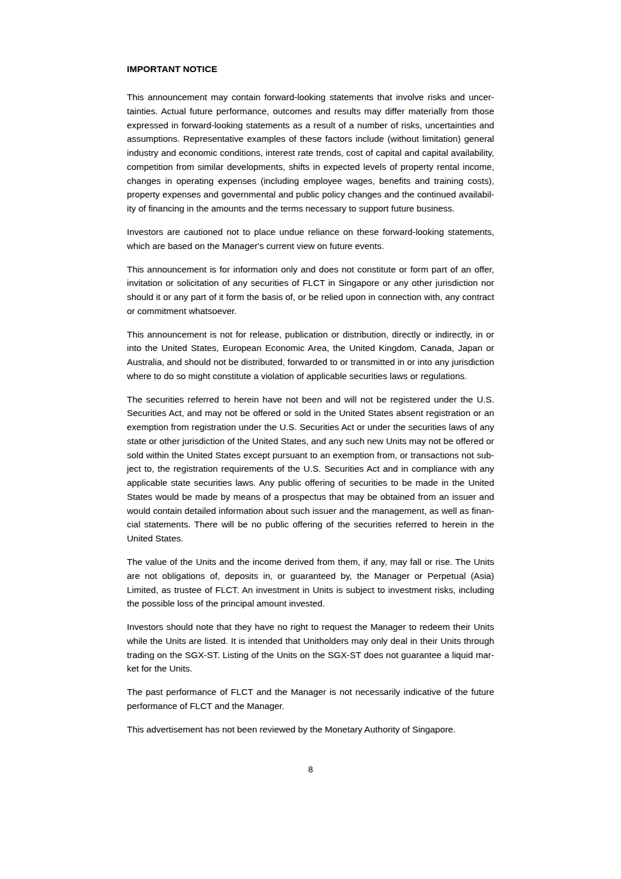IMPORTANT NOTICE
This announcement may contain forward-looking statements that involve risks and uncertainties. Actual future performance, outcomes and results may differ materially from those expressed in forward-looking statements as a result of a number of risks, uncertainties and assumptions. Representative examples of these factors include (without limitation) general industry and economic conditions, interest rate trends, cost of capital and capital availability, competition from similar developments, shifts in expected levels of property rental income, changes in operating expenses (including employee wages, benefits and training costs), property expenses and governmental and public policy changes and the continued availability of financing in the amounts and the terms necessary to support future business.
Investors are cautioned not to place undue reliance on these forward-looking statements, which are based on the Manager's current view on future events.
This announcement is for information only and does not constitute or form part of an offer, invitation or solicitation of any securities of FLCT in Singapore or any other jurisdiction nor should it or any part of it form the basis of, or be relied upon in connection with, any contract or commitment whatsoever.
This announcement is not for release, publication or distribution, directly or indirectly, in or into the United States, European Economic Area, the United Kingdom, Canada, Japan or Australia, and should not be distributed, forwarded to or transmitted in or into any jurisdiction where to do so might constitute a violation of applicable securities laws or regulations.
The securities referred to herein have not been and will not be registered under the U.S. Securities Act, and may not be offered or sold in the United States absent registration or an exemption from registration under the U.S. Securities Act or under the securities laws of any state or other jurisdiction of the United States, and any such new Units may not be offered or sold within the United States except pursuant to an exemption from, or transactions not subject to, the registration requirements of the U.S. Securities Act and in compliance with any applicable state securities laws. Any public offering of securities to be made in the United States would be made by means of a prospectus that may be obtained from an issuer and would contain detailed information about such issuer and the management, as well as financial statements. There will be no public offering of the securities referred to herein in the United States.
The value of the Units and the income derived from them, if any, may fall or rise. The Units are not obligations of, deposits in, or guaranteed by, the Manager or Perpetual (Asia) Limited, as trustee of FLCT. An investment in Units is subject to investment risks, including the possible loss of the principal amount invested.
Investors should note that they have no right to request the Manager to redeem their Units while the Units are listed. It is intended that Unitholders may only deal in their Units through trading on the SGX-ST. Listing of the Units on the SGX-ST does not guarantee a liquid market for the Units.
The past performance of FLCT and the Manager is not necessarily indicative of the future performance of FLCT and the Manager.
This advertisement has not been reviewed by the Monetary Authority of Singapore.
8